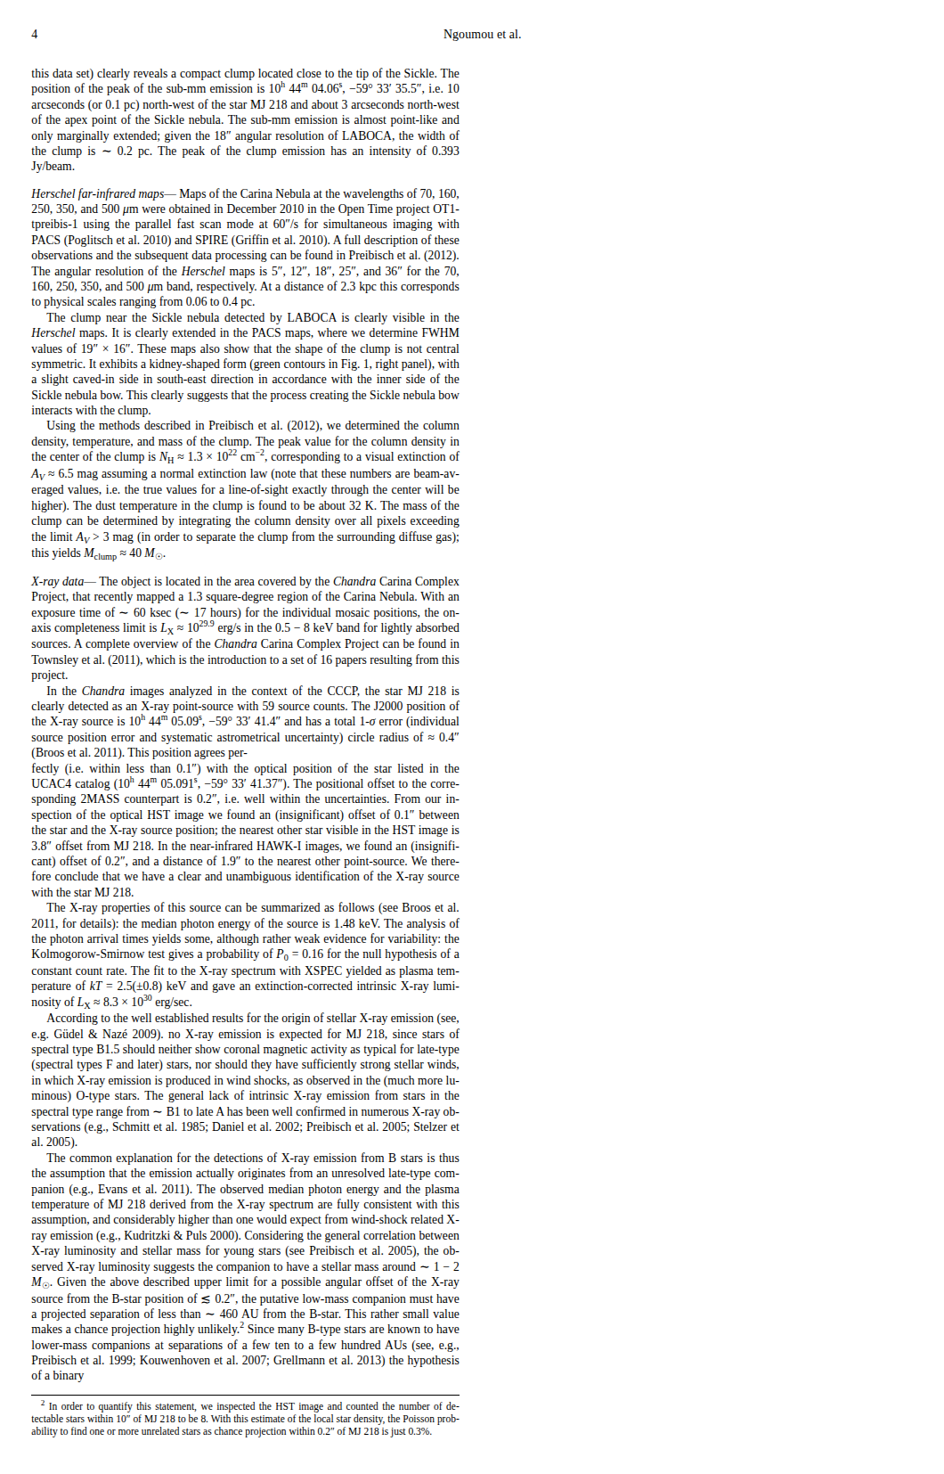4 Ngoumou et al.
this data set) clearly reveals a compact clump located close to the tip of the Sickle. The position of the peak of the sub-mm emission is 10h 44m 04.06s, −59° 33′ 35.5″, i.e. 10 arcseconds (or 0.1 pc) north-west of the star MJ 218 and about 3 arcseconds north-west of the apex point of the Sickle nebula. The sub-mm emission is almost point-like and only marginally extended; given the 18″ angular resolution of LABOCA, the width of the clump is ∼ 0.2 pc. The peak of the clump emission has an intensity of 0.393 Jy/beam.
Herschel far-infrared maps— Maps of the Carina Nebula at the wavelengths of 70, 160, 250, 350, and 500 μm were obtained in December 2010 in the Open Time project OT1-tpreibis-1 using the parallel fast scan mode at 60″/s for simultaneous imaging with PACS (Poglitsch et al. 2010) and SPIRE (Griffin et al. 2010). A full description of these observations and the subsequent data processing can be found in Preibisch et al. (2012). The angular resolution of the Herschel maps is 5″, 12″, 18″, 25″, and 36″ for the 70, 160, 250, 350, and 500 μm band, respectively. At a distance of 2.3 kpc this corresponds to physical scales ranging from 0.06 to 0.4 pc.
The clump near the Sickle nebula detected by LABOCA is clearly visible in the Herschel maps. It is clearly extended in the PACS maps, where we determine FWHM values of 19″ × 16″. These maps also show that the shape of the clump is not central symmetric. It exhibits a kidney-shaped form (green contours in Fig. 1, right panel), with a slight caved-in side in south-east direction in accordance with the inner side of the Sickle nebula bow. This clearly suggests that the process creating the Sickle nebula bow interacts with the clump.
Using the methods described in Preibisch et al. (2012), we determined the column density, temperature, and mass of the clump. The peak value for the column density in the center of the clump is NH ≈ 1.3 × 1022 cm−2, corresponding to a visual extinction of AV ≈ 6.5 mag assuming a normal extinction law (note that these numbers are beam-averaged values, i.e. the true values for a line-of-sight exactly through the center will be higher). The dust temperature in the clump is found to be about 32 K. The mass of the clump can be determined by integrating the column density over all pixels exceeding the limit AV > 3 mag (in order to separate the clump from the surrounding diffuse gas); this yields Mclump ≈ 40 M☉.
X-ray data— The object is located in the area covered by the Chandra Carina Complex Project, that recently mapped a 1.3 square-degree region of the Carina Nebula. With an exposure time of ∼ 60 ksec (∼ 17 hours) for the individual mosaic positions, the on-axis completeness limit is LX ≈ 1029.9 erg/s in the 0.5 − 8 keV band for lightly absorbed sources. A complete overview of the Chandra Carina Complex Project can be found in Townsley et al. (2011), which is the introduction to a set of 16 papers resulting from this project.
In the Chandra images analyzed in the context of the CCCP, the star MJ 218 is clearly detected as an X-ray point-source with 59 source counts. The J2000 position of the X-ray source is 10h 44m 05.09s, −59° 33′ 41.4″ and has a total 1-σ error (individual source position error and systematic astrometrical uncertainty) circle radius of ≈ 0.4″ (Broos et al. 2011). This position agrees per-
fectly (i.e. within less than 0.1″) with the optical position of the star listed in the UCAC4 catalog (10h 44m 05.091s, −59° 33′ 41.37″). The positional offset to the corresponding 2MASS counterpart is 0.2″, i.e. well within the uncertainties. From our inspection of the optical HST image we found an (insignificant) offset of 0.1″ between the star and the X-ray source position; the nearest other star visible in the HST image is 3.8″ offset from MJ 218. In the near-infrared HAWK-I images, we found an (insignificant) offset of 0.2″, and a distance of 1.9″ to the nearest other point-source. We therefore conclude that we have a clear and unambiguous identification of the X-ray source with the star MJ 218.
The X-ray properties of this source can be summarized as follows (see Broos et al. 2011, for details): the median photon energy of the source is 1.48 keV. The analysis of the photon arrival times yields some, although rather weak evidence for variability: the Kolmogorow-Smirnow test gives a probability of P 0 = 0.16 for the null hypothesis of a constant count rate. The fit to the X-ray spectrum with XSPEC yielded as plasma temperature of kT = 2.5(±0.8) keV and gave an extinction-corrected intrinsic X-ray luminosity of LX ≈ 8.3 × 1030 erg/sec.
According to the well established results for the origin of stellar X-ray emission (see, e.g. Güdel & Nazé 2009). no X-ray emission is expected for MJ 218, since stars of spectral type B1.5 should neither show coronal magnetic activity as typical for late-type (spectral types F and later) stars, nor should they have sufficiently strong stellar winds, in which X-ray emission is produced in wind shocks, as observed in the (much more luminous) O-type stars. The general lack of intrinsic X-ray emission from stars in the spectral type range from ∼ B1 to late A has been well confirmed in numerous X-ray observations (e.g., Schmitt et al. 1985; Daniel et al. 2002; Preibisch et al. 2005; Stelzer et al. 2005).
The common explanation for the detections of X-ray emission from B stars is thus the assumption that the emission actually originates from an unresolved late-type companion (e.g., Evans et al. 2011). The observed median photon energy and the plasma temperature of MJ 218 derived from the X-ray spectrum are fully consistent with this assumption, and considerably higher than one would expect from wind-shock related X-ray emission (e.g., Kudritzki & Puls 2000). Considering the general correlation between X-ray luminosity and stellar mass for young stars (see Preibisch et al. 2005), the observed X-ray luminosity suggests the companion to have a stellar mass around ∼ 1 − 2 M☉. Given the above described upper limit for a possible angular offset of the X-ray source from the B-star position of ≲ 0.2″, the putative low-mass companion must have a projected separation of less than ∼ 460 AU from the B-star. This rather small value makes a chance projection highly unlikely.2 Since many B-type stars are known to have lower-mass companions at separations of a few ten to a few hundred AUs (see, e.g., Preibisch et al. 1999; Kouwenhoven et al. 2007; Grellmann et al. 2013) the hypothesis of a binary
2 In order to quantify this statement, we inspected the HST image and counted the number of detectable stars within 10″ of MJ 218 to be 8. With this estimate of the local star density, the Poisson probability to find one or more unrelated stars as chance projection within 0.2″ of MJ 218 is just 0.3%.